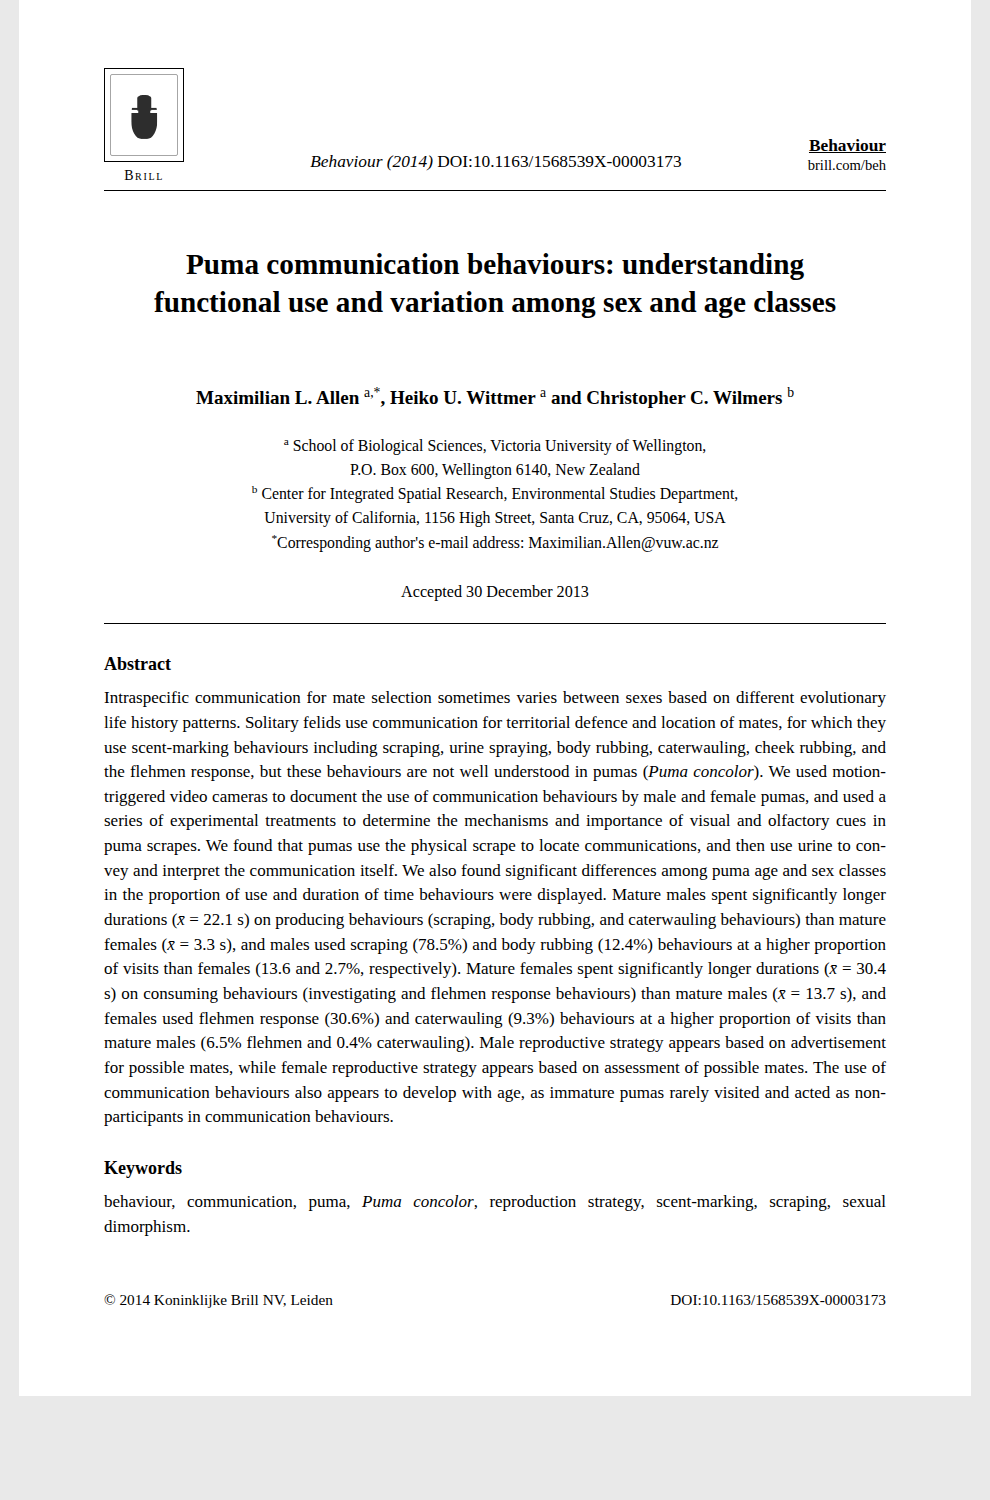Brill
Behaviour (2014) DOI:10.1163/1568539X-00003173
Behaviour
brill.com/beh
Puma communication behaviours: understanding
functional use and variation among sex and age classes
Maximilian L. Allen a,*, Heiko U. Wittmer a and Christopher C. Wilmers b
a School of Biological Sciences, Victoria University of Wellington,
P.O. Box 600, Wellington 6140, New Zealand
b Center for Integrated Spatial Research, Environmental Studies Department,
University of California, 1156 High Street, Santa Cruz, CA, 95064, USA
*Corresponding author's e-mail address: Maximilian.Allen@vuw.ac.nz
Accepted 30 December 2013
Abstract
Intraspecific communication for mate selection sometimes varies between sexes based on different evolutionary life history patterns. Solitary felids use communication for territorial defence and location of mates, for which they use scent-marking behaviours including scraping, urine spraying, body rubbing, caterwauling, cheek rubbing, and the flehmen response, but these behaviours are not well understood in pumas (Puma concolor). We used motion-triggered video cameras to document the use of communication behaviours by male and female pumas, and used a series of experimental treatments to determine the mechanisms and importance of visual and olfactory cues in puma scrapes. We found that pumas use the physical scrape to locate communications, and then use urine to convey and interpret the communication itself. We also found significant differences among puma age and sex classes in the proportion of use and duration of time behaviours were displayed. Mature males spent significantly longer durations (x̄ = 22.1 s) on producing behaviours (scraping, body rubbing, and caterwauling behaviours) than mature females (x̄ = 3.3 s), and males used scraping (78.5%) and body rubbing (12.4%) behaviours at a higher proportion of visits than females (13.6 and 2.7%, respectively). Mature females spent significantly longer durations (x̄ = 30.4 s) on consuming behaviours (investigating and flehmen response behaviours) than mature males (x̄ = 13.7 s), and females used flehmen response (30.6%) and caterwauling (9.3%) behaviours at a higher proportion of visits than mature males (6.5% flehmen and 0.4% caterwauling). Male reproductive strategy appears based on advertisement for possible mates, while female reproductive strategy appears based on assessment of possible mates. The use of communication behaviours also appears to develop with age, as immature pumas rarely visited and acted as non-participants in communication behaviours.
Keywords
behaviour, communication, puma, Puma concolor, reproduction strategy, scent-marking, scraping, sexual dimorphism.
© 2014 Koninklijke Brill NV, Leiden
DOI:10.1163/1568539X-00003173